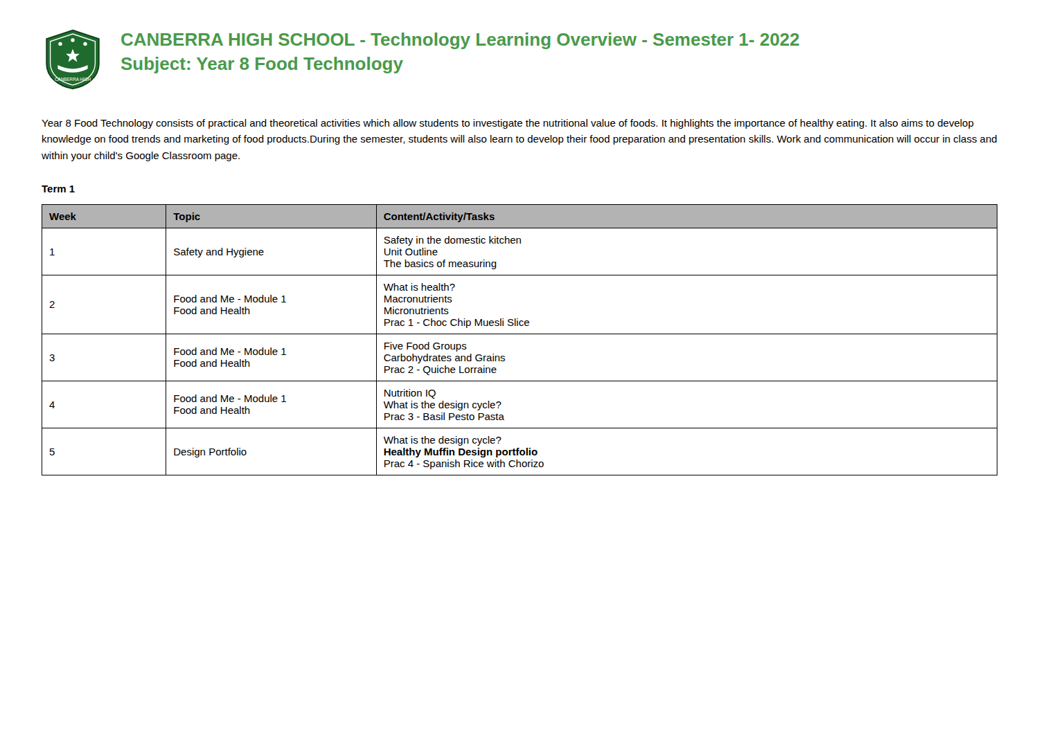CANBERRA HIGH
CANBERRA HIGH SCHOOL - Technology Learning Overview - Semester 1- 2022
Subject: Year 8 Food Technology
Year 8 Food Technology consists of practical and theoretical activities which allow students to investigate the nutritional value of foods. It highlights the importance of healthy eating. It also aims to develop knowledge on food trends and marketing of food products.During the semester, students will also learn to develop their food preparation and presentation skills. Work and communication will occur in class and within your child's Google Classroom page.
Term 1
| Week | Topic | Content/Activity/Tasks |
| --- | --- | --- |
| 1 | Safety and Hygiene | Safety in the domestic kitchen Unit Outline The basics of measuring |
| 2 | Food and Me - Module 1 Food and Health | What is health? Macronutrients Micronutrients Prac 1 - Choc Chip Muesli Slice |
| 3 | Food and Me - Module 1 Food and Health | Five Food Groups Carbohydrates and Grains Prac 2 - Quiche Lorraine |
| 4 | Food and Me - Module 1 Food and Health | Nutrition IQ What is the design cycle? Prac 3 - Basil Pesto Pasta |
| 5 | Design Portfolio | What is the design cycle? Healthy Muffin Design portfolio Prac 4 - Spanish Rice with Chorizo |